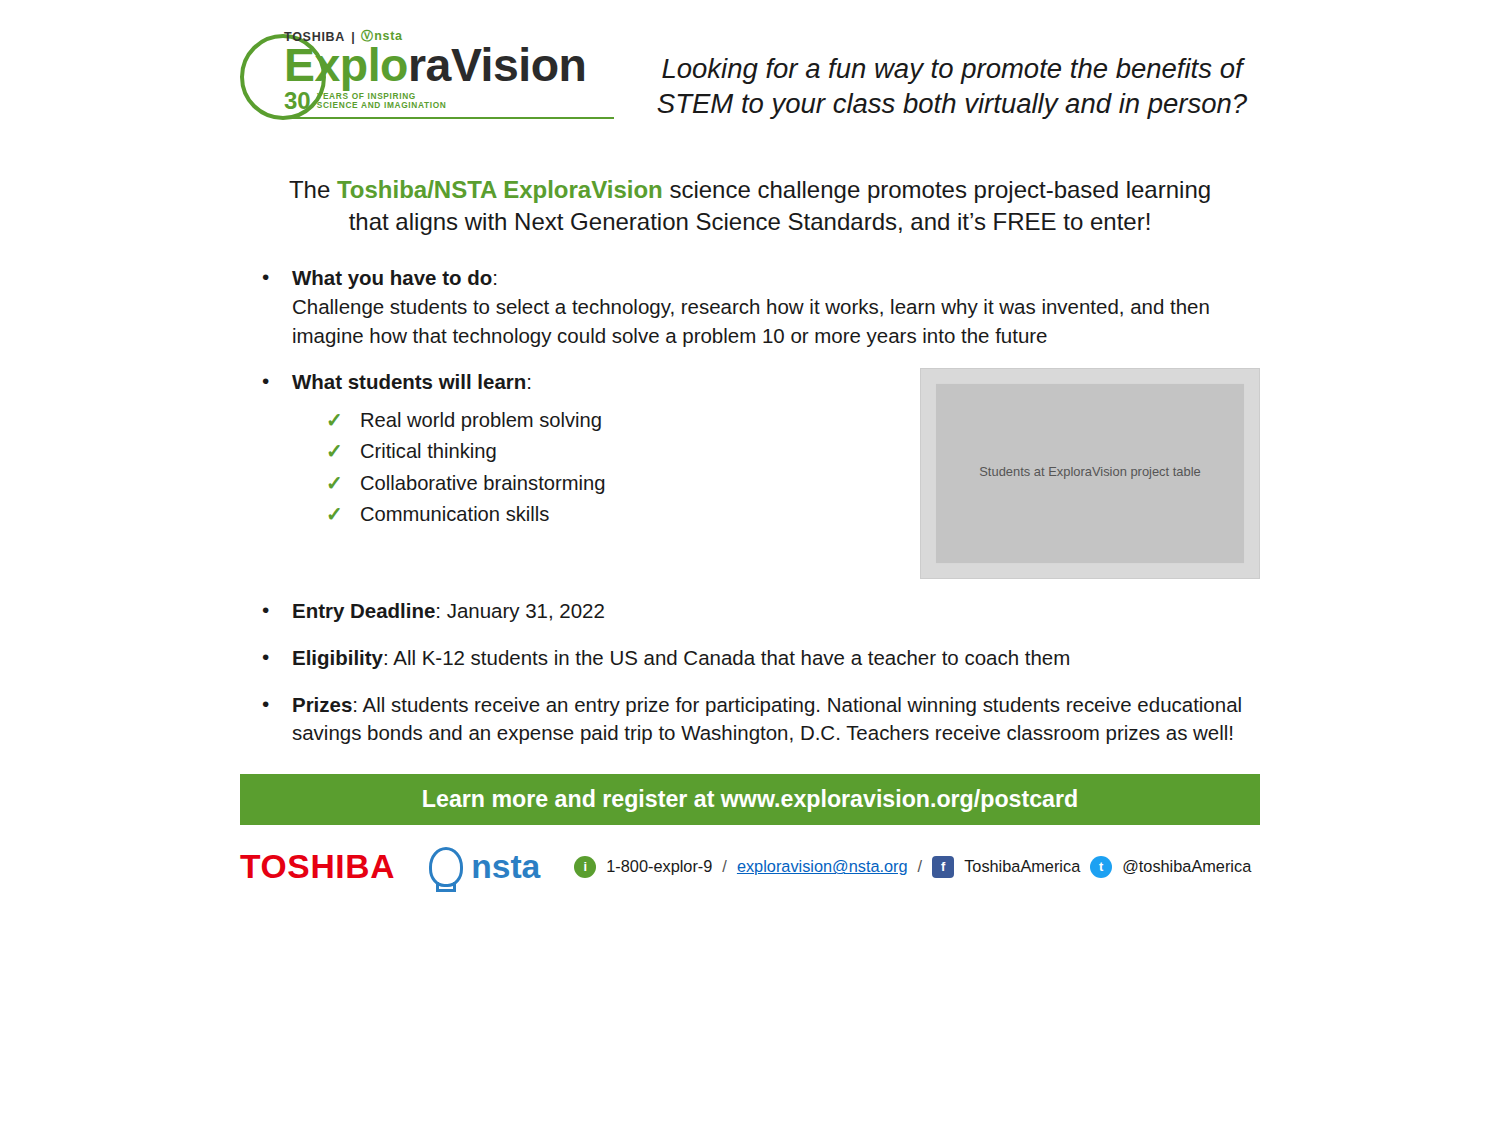TOSHIBA | Ⓥnsta
Explo raVision
30 Years of Inspiring
Science and Imagination
Looking for a fun way to promote the benefits of STEM to your class both virtually and in person?
The Toshiba/NSTA ExploraVision science challenge promotes project-based learning that aligns with Next Generation Science Standards, and it’s FREE to enter!
What you have to do:
Challenge students to select a technology, research how it works, learn why it was invented, and then imagine how that technology could solve a problem 10 or more years into the future
What students will learn:
Real world problem solving
Critical thinking
Collaborative brainstorming
Communication skills
Entry Deadline: January 31, 2022
Eligibility: All K-12 students in the US and Canada that have a teacher to coach them
Prizes: All students receive an entry prize for participating. National winning students receive educational savings bonds and an expense paid trip to Washington, D.C. Teachers receive classroom prizes as well!
Learn more and register at www.exploravision.org/postcard
TOSHIBA
nsta
i 1-800-explor-9 / exploravision@nsta.org / f ToshibaAmerica t @toshibaAmerica